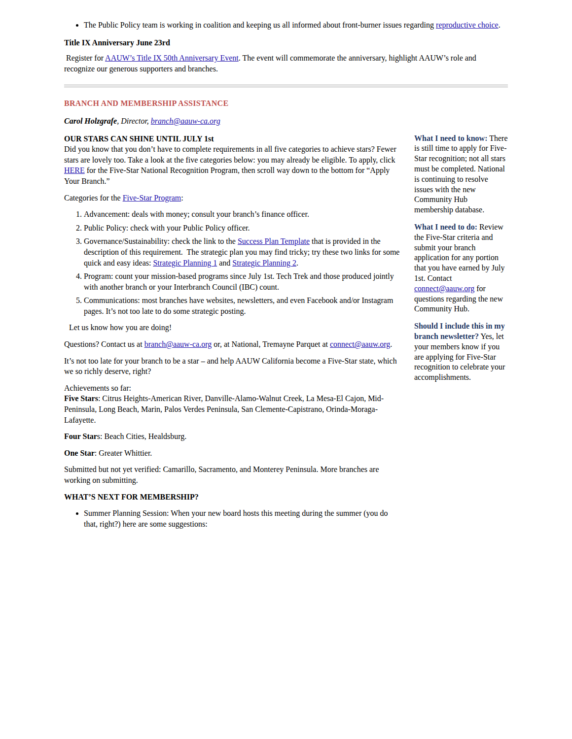The Public Policy team is working in coalition and keeping us all informed about front-burner issues regarding reproductive choice.
Title IX Anniversary June 23rd
Register for AAUW’s Title IX 50th Anniversary Event. The event will commemorate the anniversary, highlight AAUW’s role and recognize our generous supporters and branches.
BRANCH AND MEMBERSHIP ASSISTANCE
Carol Holzgrafe, Director, branch@aauw-ca.org
OUR STARS CAN SHINE UNTIL JULY 1st
Did you know that you don’t have to complete requirements in all five categories to achieve stars? Fewer stars are lovely too. Take a look at the five categories below: you may already be eligible. To apply, click HERE for the Five-Star National Recognition Program, then scroll way down to the bottom for “Apply Your Branch.”
Categories for the Five-Star Program:
Advancement: deals with money; consult your branch’s finance officer.
Public Policy: check with your Public Policy officer.
Governance/Sustainability: check the link to the Success Plan Template that is provided in the description of this requirement. The strategic plan you may find tricky; try these two links for some quick and easy ideas: Strategic Planning 1 and Strategic Planning 2.
Program: count your mission-based programs since July 1st. Tech Trek and those produced jointly with another branch or your Interbranch Council (IBC) count.
Communications: most branches have websites, newsletters, and even Facebook and/or Instagram pages. It’s not too late to do some strategic posting.
Let us know how you are doing!
Questions? Contact us at branch@aauw-ca.org or, at National, Tremayne Parquet at connect@aauw.org.
It’s not too late for your branch to be a star – and help AAUW California become a Five-Star state, which we so richly deserve, right?
Achievements so far:
Five Stars: Citrus Heights-American River, Danville-Alamo-Walnut Creek, La Mesa-El Cajon, Mid-Peninsula, Long Beach, Marin, Palos Verdes Peninsula, San Clemente-Capistrano, Orinda-Moraga-Lafayette.
Four Stars: Beach Cities, Healdsburg.
One Star: Greater Whittier.
Submitted but not yet verified: Camarillo, Sacramento, and Monterey Peninsula. More branches are working on submitting.
WHAT’S NEXT FOR MEMBERSHIP?
Summer Planning Session: When your new board hosts this meeting during the summer (you do that, right?) here are some suggestions:
What I need to know: There is still time to apply for Five-Star recognition; not all stars must be completed. National is continuing to resolve issues with the new Community Hub membership database.
What I need to do: Review the Five-Star criteria and submit your branch application for any portion that you have earned by July 1st. Contact connect@aauw.org for questions regarding the new Community Hub.
Should I include this in my branch newsletter? Yes, let your members know if you are applying for Five-Star recognition to celebrate your accomplishments.